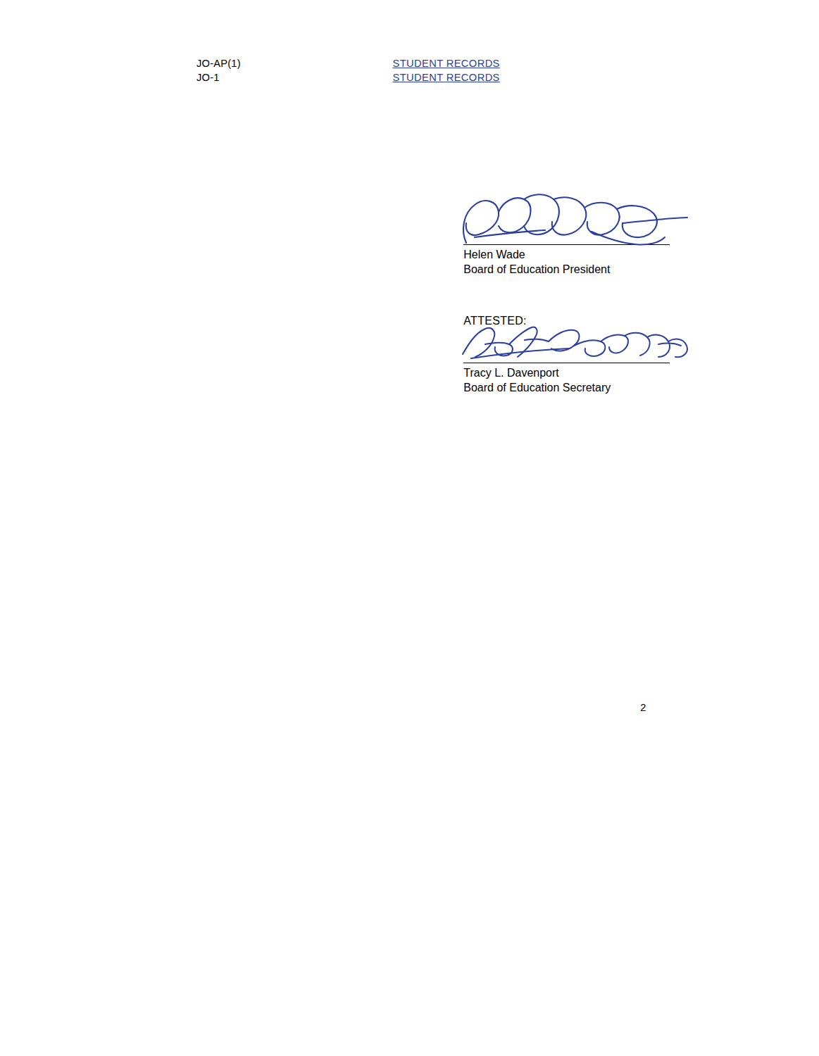JO-AP(1)
STUDENT RECORDS
JO-1
STUDENT RECORDS
Helen Wade
Board of Education President
ATTESTED:
Tracy L. Davenport
Board of Education Secretary
2